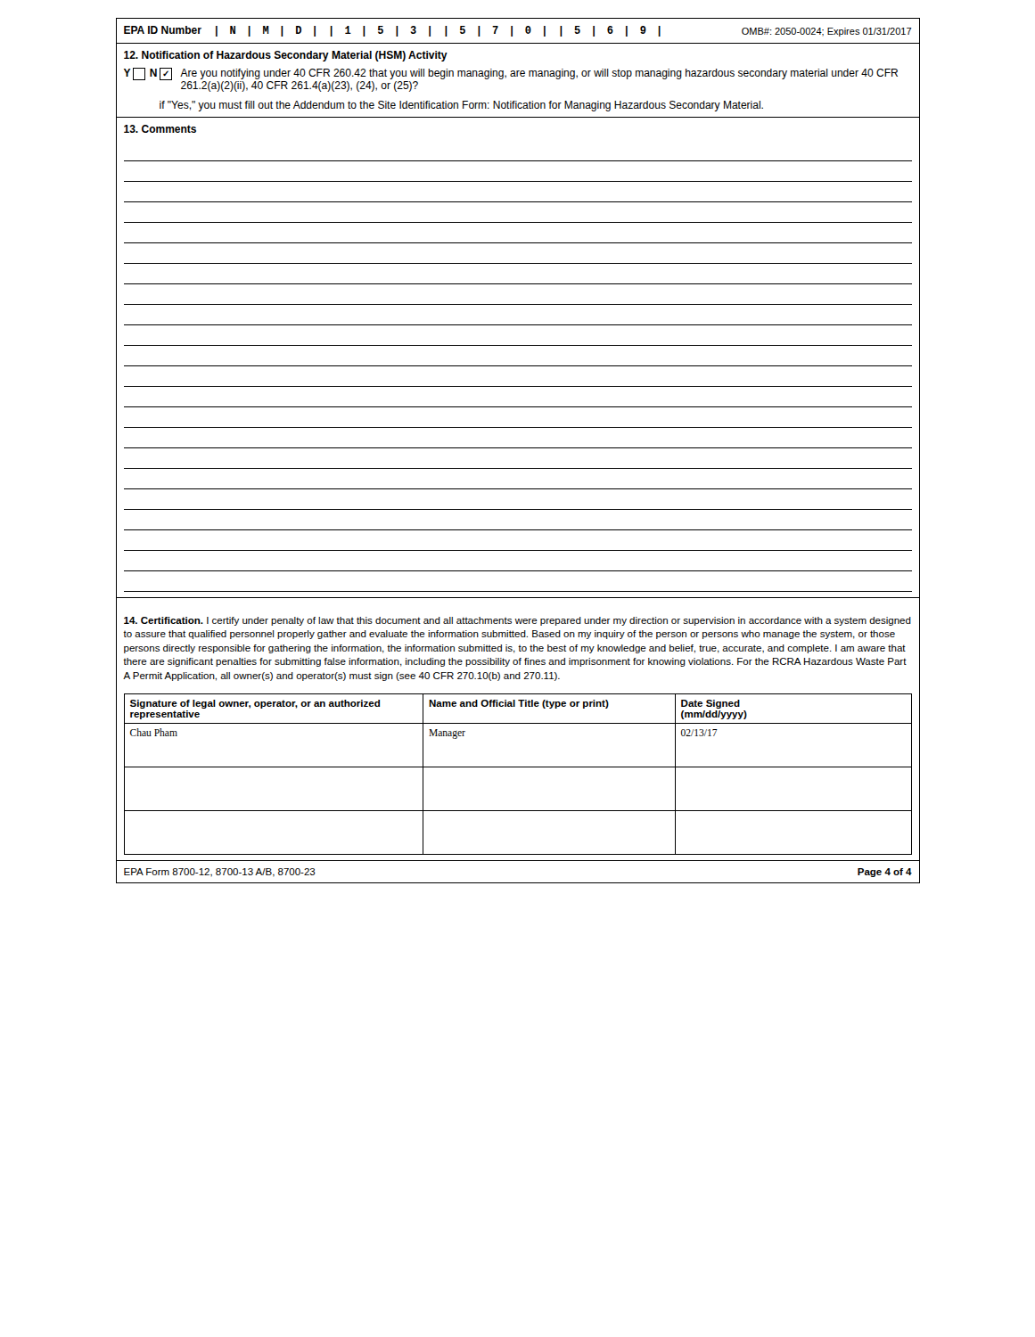EPA ID Number | N | M | D | | 1 | 5 | 3 | | 5 | 7 | 0 | | 5 | 6 | 9 |
OMB#: 2050-0024; Expires 01/31/2017
12. Notification of Hazardous Secondary Material (HSM) Activity
Y N✓
Are you notifying under 40 CFR 260.42 that you will begin managing, are managing, or will stop managing hazardous secondary material under 40 CFR 261.2(a)(2)(ii), 40 CFR 261.4(a)(23), (24), or (25)?
if "Yes," you must fill out the Addendum to the Site Identification Form: Notification for Managing Hazardous Secondary Material.
13. Comments
14. Certification. I certify under penalty of law that this document and all attachments were prepared under my direction or supervision in accordance with a system designed to assure that qualified personnel properly gather and evaluate the information submitted. Based on my inquiry of the person or persons who manage the system, or those persons directly responsible for gathering the information, the information submitted is, to the best of my knowledge and belief, true, accurate, and complete. I am aware that there are significant penalties for submitting false information, including the possibility of fines and imprisonment for knowing violations. For the RCRA Hazardous Waste Part A Permit Application, all owner(s) and operator(s) must sign (see 40 CFR 270.10(b) and 270.11).
| Signature of legal owner, operator, or an authorized representative | Name and Official Title (type or print) | Date Signed (mm/dd/yyyy) |
| --- | --- | --- |
| Chau Pham | Manager | 02/13/17 |
EPA Form 8700-12, 8700-13 A/B, 8700-23
Page 4 of 4